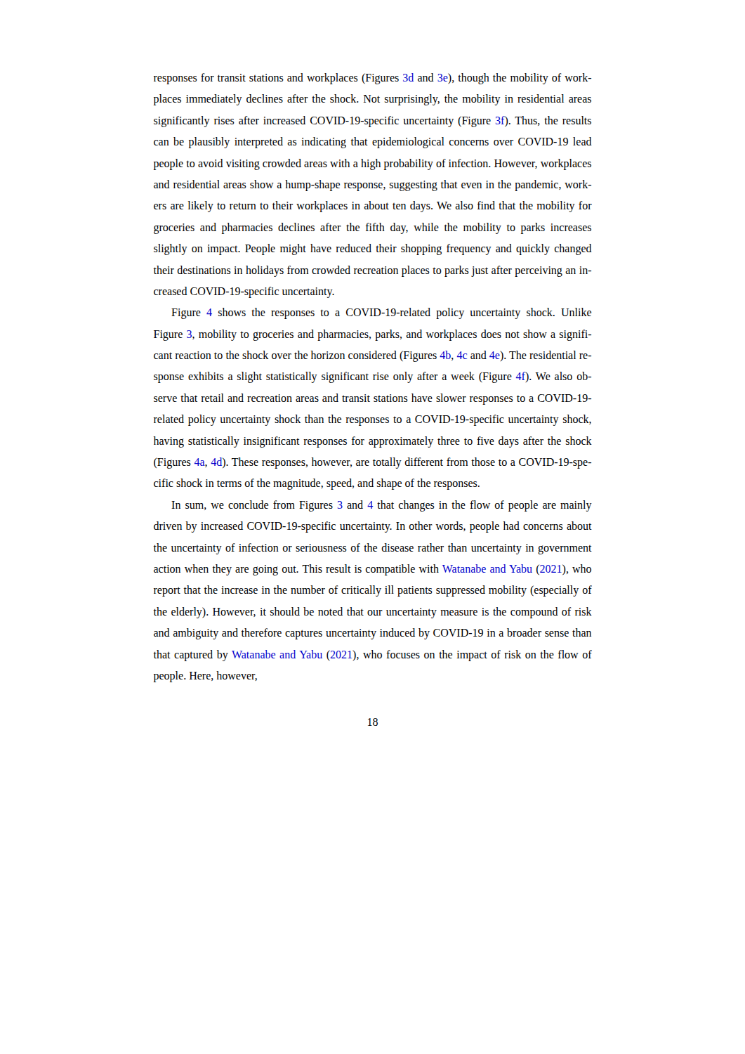responses for transit stations and workplaces (Figures 3d and 3e), though the mobility of workplaces immediately declines after the shock. Not surprisingly, the mobility in residential areas significantly rises after increased COVID-19-specific uncertainty (Figure 3f). Thus, the results can be plausibly interpreted as indicating that epidemiological concerns over COVID-19 lead people to avoid visiting crowded areas with a high probability of infection. However, workplaces and residential areas show a hump-shape response, suggesting that even in the pandemic, workers are likely to return to their workplaces in about ten days. We also find that the mobility for groceries and pharmacies declines after the fifth day, while the mobility to parks increases slightly on impact. People might have reduced their shopping frequency and quickly changed their destinations in holidays from crowded recreation places to parks just after perceiving an increased COVID-19-specific uncertainty.
Figure 4 shows the responses to a COVID-19-related policy uncertainty shock. Unlike Figure 3, mobility to groceries and pharmacies, parks, and workplaces does not show a significant reaction to the shock over the horizon considered (Figures 4b, 4c and 4e). The residential response exhibits a slight statistically significant rise only after a week (Figure 4f). We also observe that retail and recreation areas and transit stations have slower responses to a COVID-19-related policy uncertainty shock than the responses to a COVID-19-specific uncertainty shock, having statistically insignificant responses for approximately three to five days after the shock (Figures 4a, 4d). These responses, however, are totally different from those to a COVID-19-specific shock in terms of the magnitude, speed, and shape of the responses.
In sum, we conclude from Figures 3 and 4 that changes in the flow of people are mainly driven by increased COVID-19-specific uncertainty. In other words, people had concerns about the uncertainty of infection or seriousness of the disease rather than uncertainty in government action when they are going out. This result is compatible with Watanabe and Yabu (2021), who report that the increase in the number of critically ill patients suppressed mobility (especially of the elderly). However, it should be noted that our uncertainty measure is the compound of risk and ambiguity and therefore captures uncertainty induced by COVID-19 in a broader sense than that captured by Watanabe and Yabu (2021), who focuses on the impact of risk on the flow of people. Here, however,
18